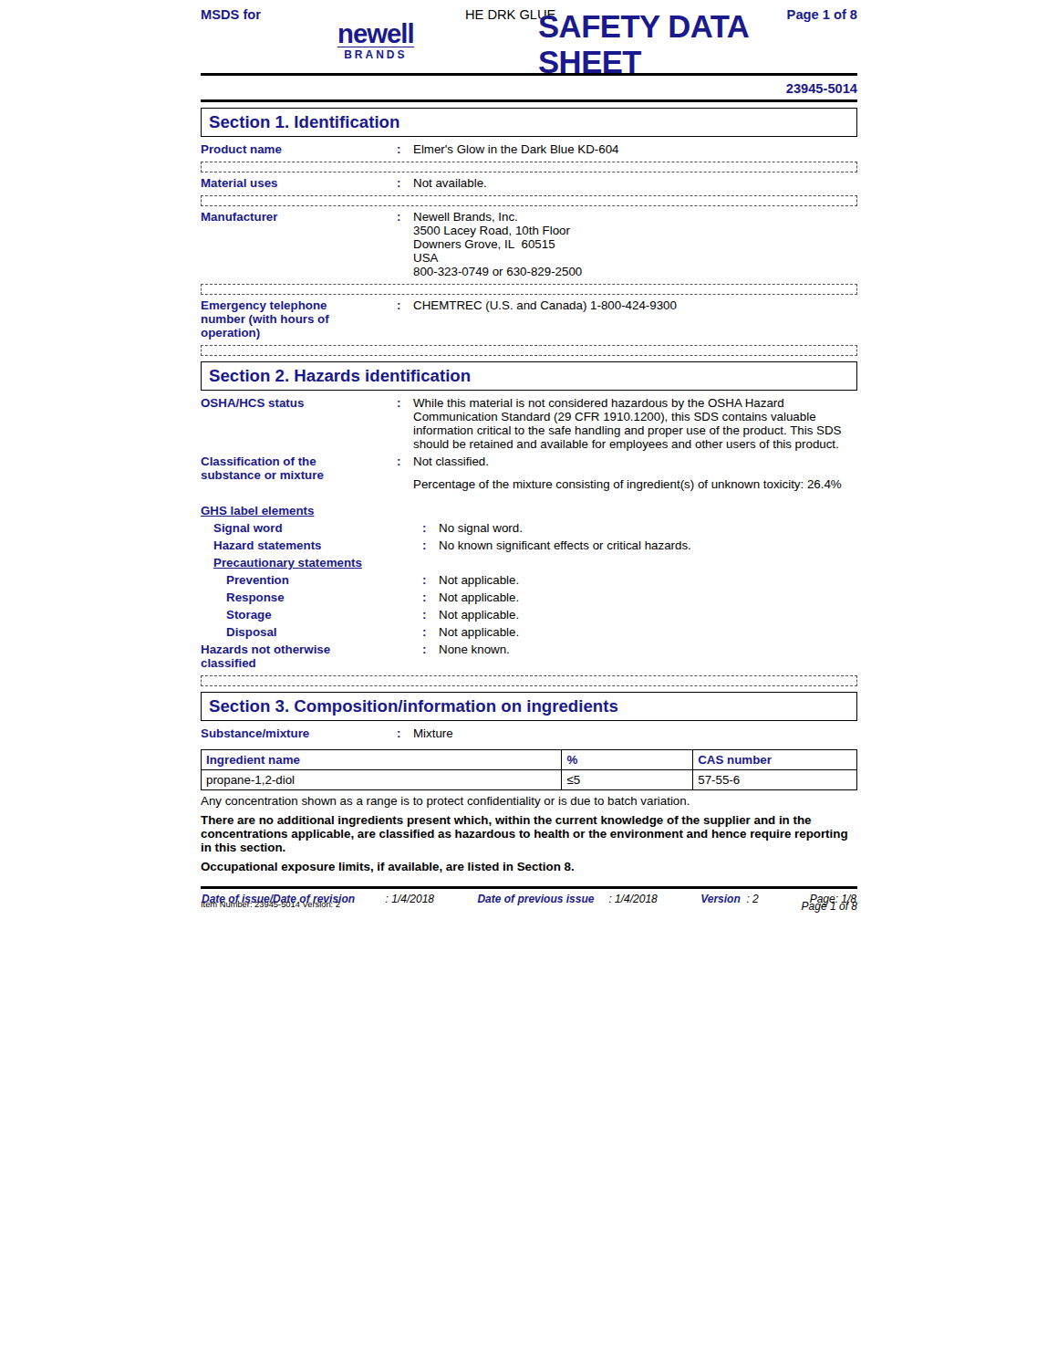MSDS for
HE DRK GLUE
SAFETY DATA SHEET
Page 1 of 8
newell
BRANDS
23945-5014
Section 1. Identification
| Product name | : | Elmer's Glow in the Dark Blue KD-604 |
| Material uses | : | Not available. |
| Manufacturer | : | Newell Brands, Inc. 3500 Lacey Road, 10th Floor Downers Grove, IL 60515 USA 800-323-0749 or 630-829-2500 |
| Emergency telephone number (with hours of operation) | : | CHEMTREC (U.S. and Canada) 1-800-424-9300 |
Section 2. Hazards identification
| OSHA/HCS status | : | While this material is not considered hazardous by the OSHA Hazard Communication Standard (29 CFR 1910.1200), this SDS contains valuable information critical to the safe handling and proper use of the product. This SDS should be retained and available for employees and other users of this product. |
| Classification of the substance or mixture | : | Not classified. Percentage of the mixture consisting of ingredient(s) of unknown toxicity: 26.4% |
| GHS label elements | | |
| Signal word | : | No signal word. |
| Hazard statements | : | No known significant effects or critical hazards. |
| Precautionary statements | | |
| Prevention | : | Not applicable. |
| Response | : | Not applicable. |
| Storage | : | Not applicable. |
| Disposal | : | Not applicable. |
| Hazards not otherwise classified | : | None known. |
Section 3. Composition/information on ingredients
| Substance/mixture | : | Mixture |
| Ingredient name | % | CAS number |
| --- | --- | --- |
| propane-1,2-diol | ≤5 | 57-55-6 |
Any concentration shown as a range is to protect confidentiality or is due to batch variation.
There are no additional ingredients present which, within the current knowledge of the supplier and in the concentrations applicable, are classified as hazardous to health or the environment and hence require reporting in this section.
Occupational exposure limits, if available, are listed in Section 8.
| Date of issue/Date of revision | : 1/4/2018 | Date of previous issue | : 1/4/2018 | Version : 2 | Page: 1/8 |
Item Number: 23945-5014 Version: 2
Page 1 of 8